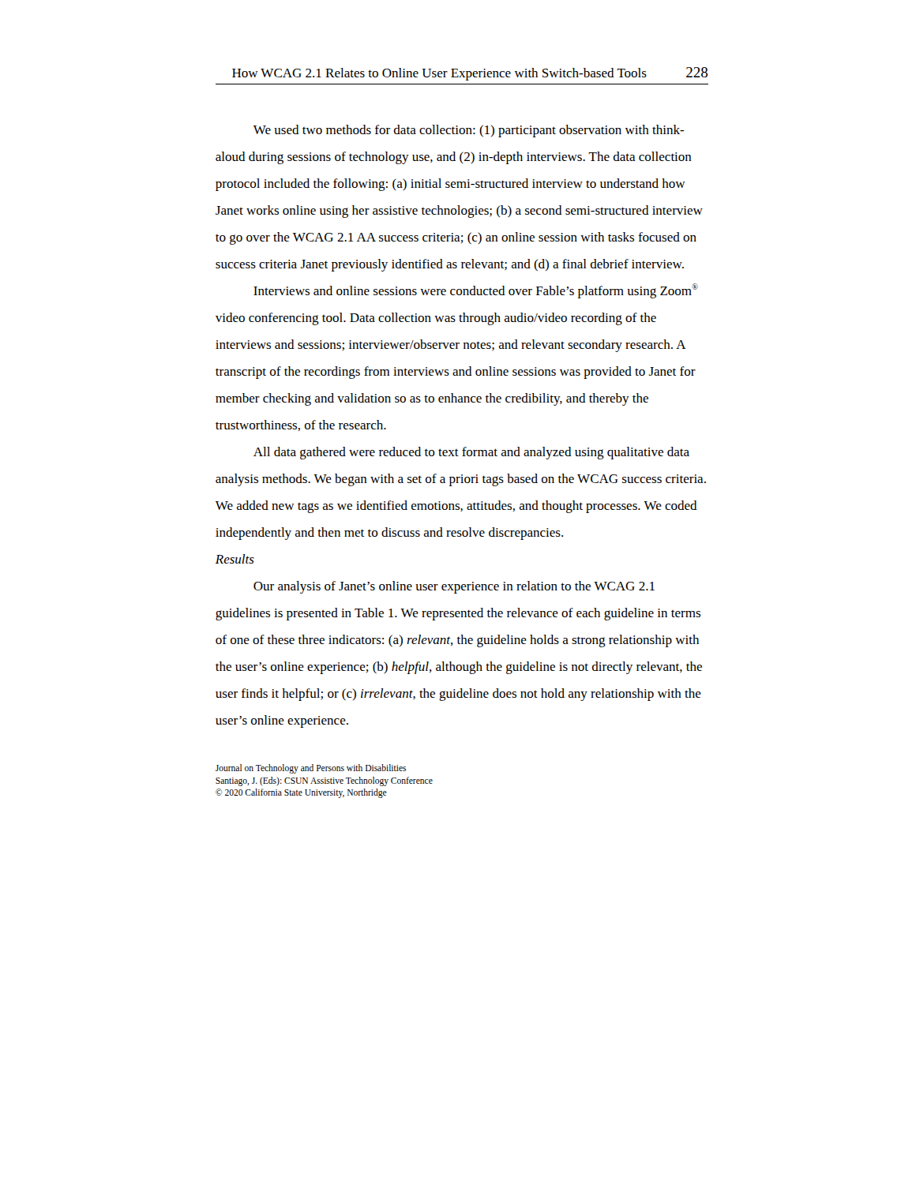How WCAG 2.1 Relates to Online User Experience with Switch-based Tools
228
We used two methods for data collection: (1) participant observation with think-aloud during sessions of technology use, and (2) in-depth interviews. The data collection protocol included the following: (a) initial semi-structured interview to understand how Janet works online using her assistive technologies; (b) a second semi-structured interview to go over the WCAG 2.1 AA success criteria; (c) an online session with tasks focused on success criteria Janet previously identified as relevant; and (d) a final debrief interview.
Interviews and online sessions were conducted over Fable’s platform using Zoom® video conferencing tool. Data collection was through audio/video recording of the interviews and sessions; interviewer/observer notes; and relevant secondary research. A transcript of the recordings from interviews and online sessions was provided to Janet for member checking and validation so as to enhance the credibility, and thereby the trustworthiness, of the research.
All data gathered were reduced to text format and analyzed using qualitative data analysis methods. We began with a set of a priori tags based on the WCAG success criteria. We added new tags as we identified emotions, attitudes, and thought processes. We coded independently and then met to discuss and resolve discrepancies.
Results
Our analysis of Janet’s online user experience in relation to the WCAG 2.1 guidelines is presented in Table 1. We represented the relevance of each guideline in terms of one of these three indicators: (a) relevant, the guideline holds a strong relationship with the user’s online experience; (b) helpful, although the guideline is not directly relevant, the user finds it helpful; or (c) irrelevant, the guideline does not hold any relationship with the user’s online experience.
Journal on Technology and Persons with Disabilities
Santiago, J. (Eds): CSUN Assistive Technology Conference
© 2020 California State University, Northridge